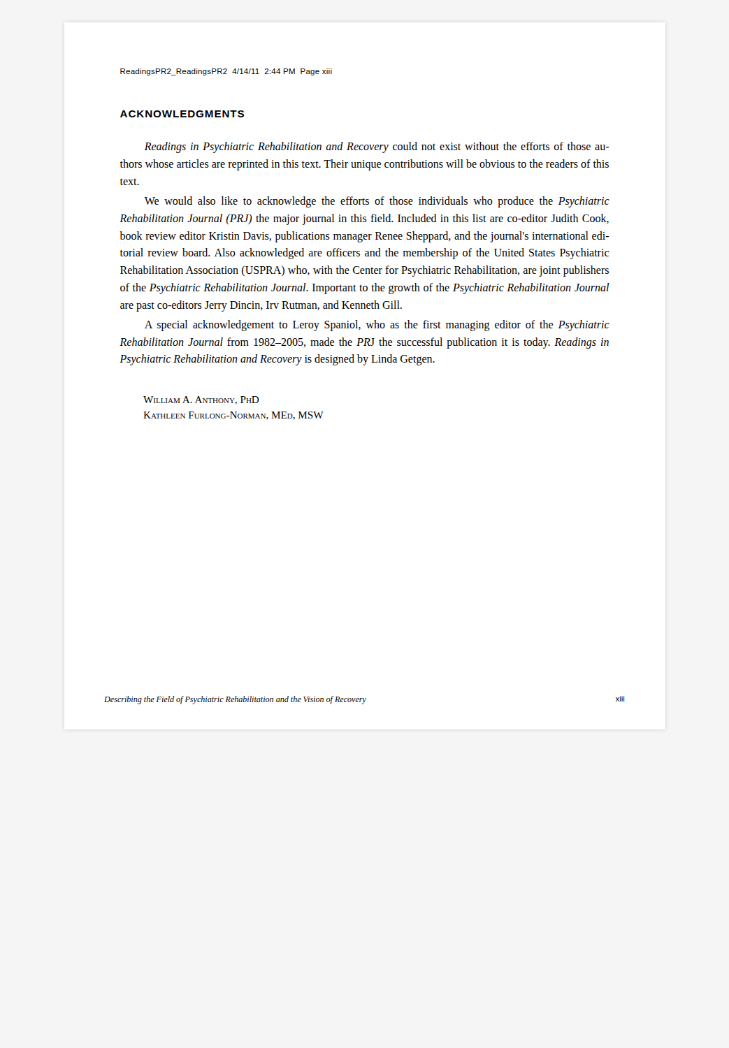ReadingsPR2_ReadingsPR2 4/14/11 2:44 PM Page xiii
ACKNOWLEDGMENTS
Readings in Psychiatric Rehabilitation and Recovery could not exist without the efforts of those authors whose articles are reprinted in this text. Their unique contributions will be obvious to the readers of this text.
We would also like to acknowledge the efforts of those individuals who produce the Psychiatric Rehabilitation Journal (PRJ) the major journal in this field. Included in this list are co-editor Judith Cook, book review editor Kristin Davis, publications manager Renee Sheppard, and the journal's international editorial review board. Also acknowledged are officers and the membership of the United States Psychiatric Rehabilitation Association (USPRA) who, with the Center for Psychiatric Rehabilitation, are joint publishers of the Psychiatric Rehabilitation Journal. Important to the growth of the Psychiatric Rehabilitation Journal are past co-editors Jerry Dincin, Irv Rutman, and Kenneth Gill.
A special acknowledgement to Leroy Spaniol, who as the first managing editor of the Psychiatric Rehabilitation Journal from 1982–2005, made the PRJ the successful publication it is today. Readings in Psychiatric Rehabilitation and Recovery is designed by Linda Getgen.
William A. Anthony, PhD
Kathleen Furlong-Norman, MEd, MSW
Describing the Field of Psychiatric Rehabilitation and the Vision of Recovery xiii